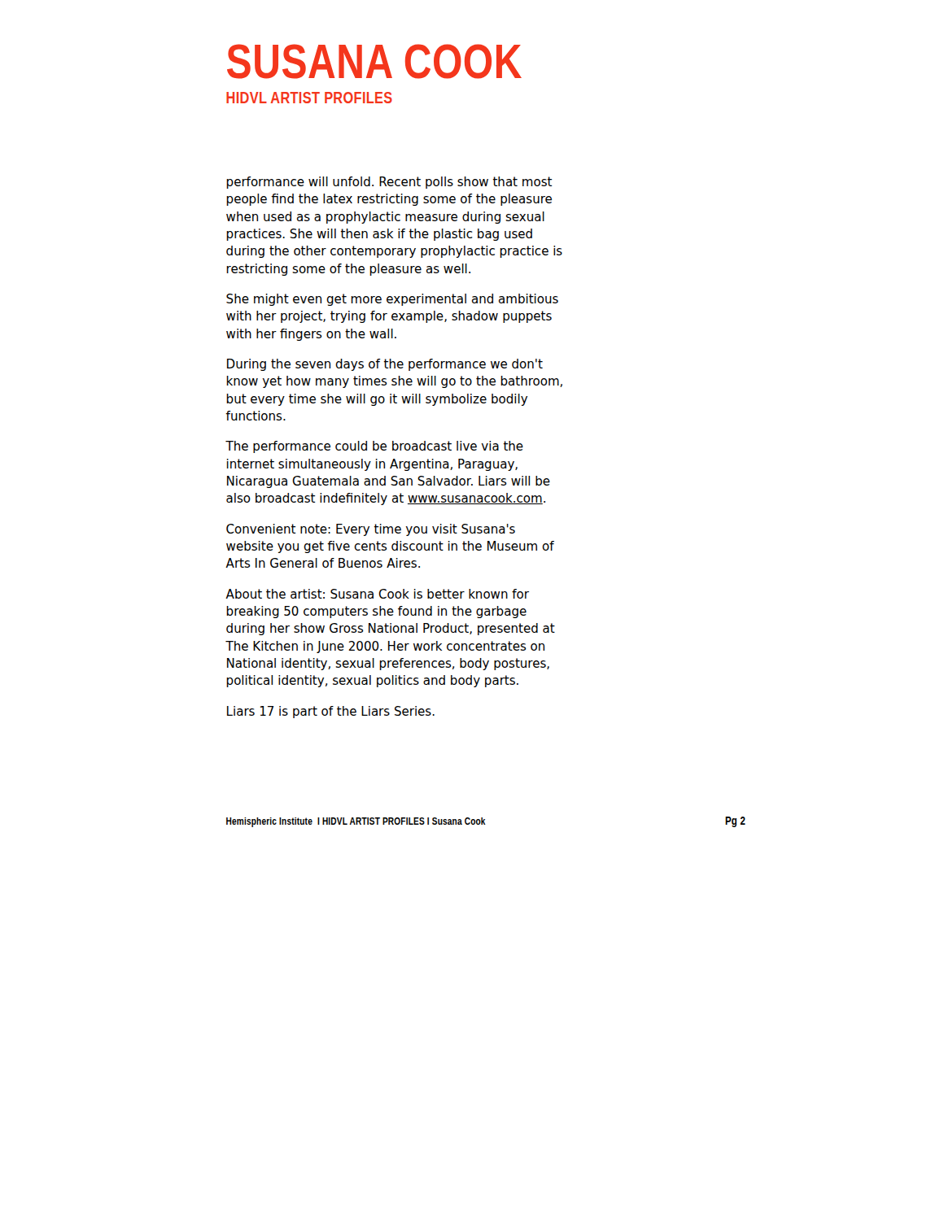Susana Cook
HIDVL Artist Profiles
performance will unfold. Recent polls show that most people find the latex restricting some of the pleasure when used as a prophylactic measure during sexual practices. She will then ask if the plastic bag used during the other contemporary prophylactic practice is restricting some of the pleasure as well.
She might even get more experimental and ambitious with her project, trying for example, shadow puppets with her fingers on the wall.
During the seven days of the performance we don't know yet how many times she will go to the bathroom, but every time she will go it will symbolize bodily functions.
The performance could be broadcast live via the internet simultaneously in Argentina, Paraguay, Nicaragua Guatemala and San Salvador. Liars will be also broadcast indefinitely at www.susanacook.com.
Convenient note: Every time you visit Susana's website you get five cents discount in the Museum of Arts In General of Buenos Aires.
About the artist: Susana Cook is better known for breaking 50 computers she found in the garbage during her show Gross National Product, presented at The Kitchen in June 2000. Her work concentrates on National identity, sexual preferences, body postures, political identity, sexual politics and body parts.
Liars 17 is part of the Liars Series.
Hemispheric Institute I HIDVL ARTIST PROFILES I Susana Cook
Pg 2